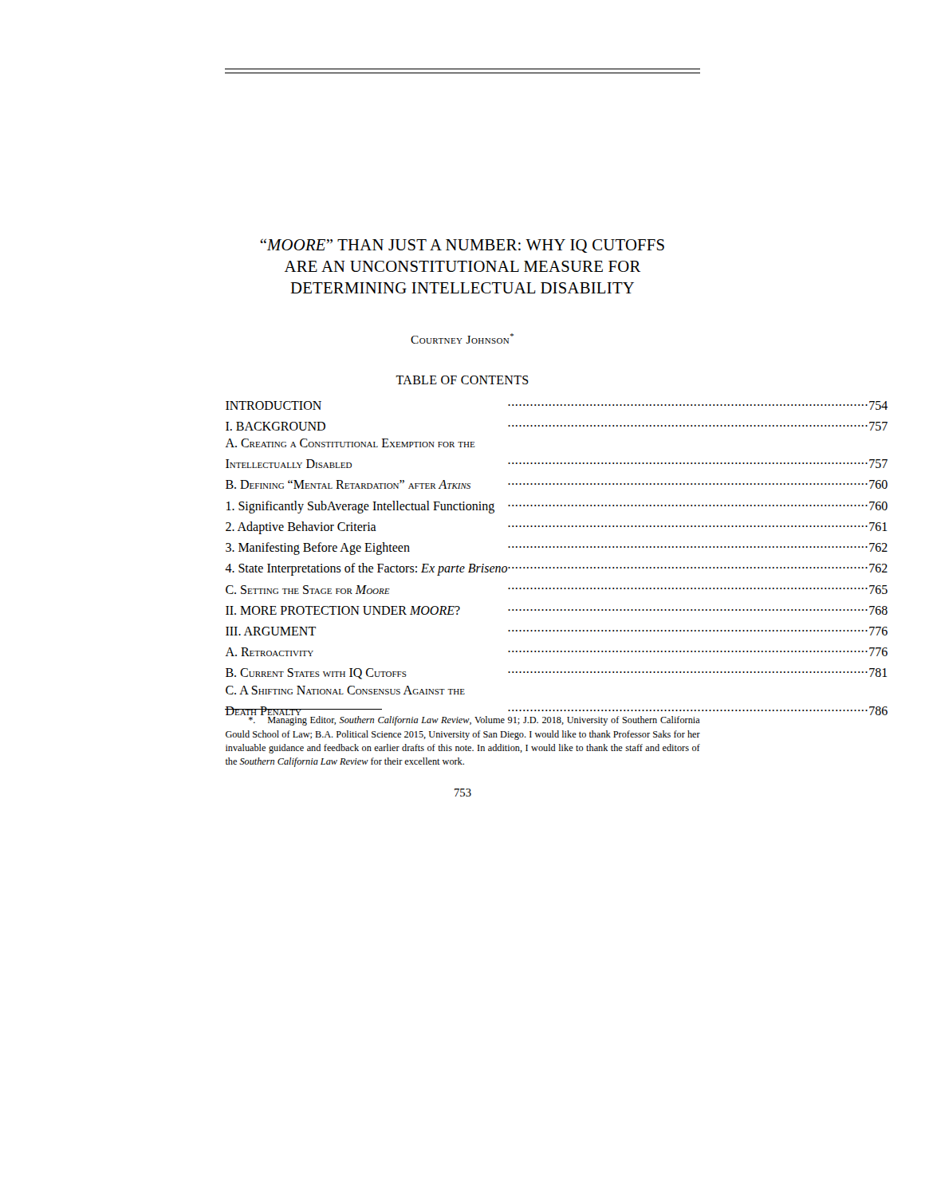“MOORE” THAN JUST A NUMBER: WHY IQ CUTOFFS ARE AN UNCONSTITUTIONAL MEASURE FOR DETERMINING INTELLECTUAL DISABILITY
Courtney Johnson*
TABLE OF CONTENTS
| INTRODUCTION | ................................................................................................. | 754 |
| I. BACKGROUND | ................................................................................................. | 757 |
| A. Creating a Constitutional Exemption for the | | |
| Intellectually Disabled | ................................................................................................. | 757 |
| B. Defining “Mental Retardation” after Atkins | ................................................................................................. | 760 |
| 1. Significantly SubAverage Intellectual Functioning | ................................................................................................. | 760 |
| 2. Adaptive Behavior Criteria | ................................................................................................. | 761 |
| 3. Manifesting Before Age Eighteen | ................................................................................................. | 762 |
| 4. State Interpretations of the Factors: Ex parte Briseno | ................................................................................................. | 762 |
| C. Setting the Stage for Moore | ................................................................................................. | 765 |
| II. MORE PROTECTION UNDER MOORE ? | ................................................................................................. | 768 |
| III. ARGUMENT | ................................................................................................. | 776 |
| A. Retroactivity | ................................................................................................. | 776 |
| B. Current States with IQ Cutoffs | ................................................................................................. | 781 |
| C. A Shifting National Consensus Against the | | |
| Death Penalty | ................................................................................................. | 786 |
*. Managing Editor, Southern California Law Review, Volume 91; J.D. 2018, University of Southern California Gould School of Law; B.A. Political Science 2015, University of San Diego. I would like to thank Professor Saks for her invaluable guidance and feedback on earlier drafts of this note. In addition, I would like to thank the staff and editors of the Southern California Law Review for their excellent work.
753